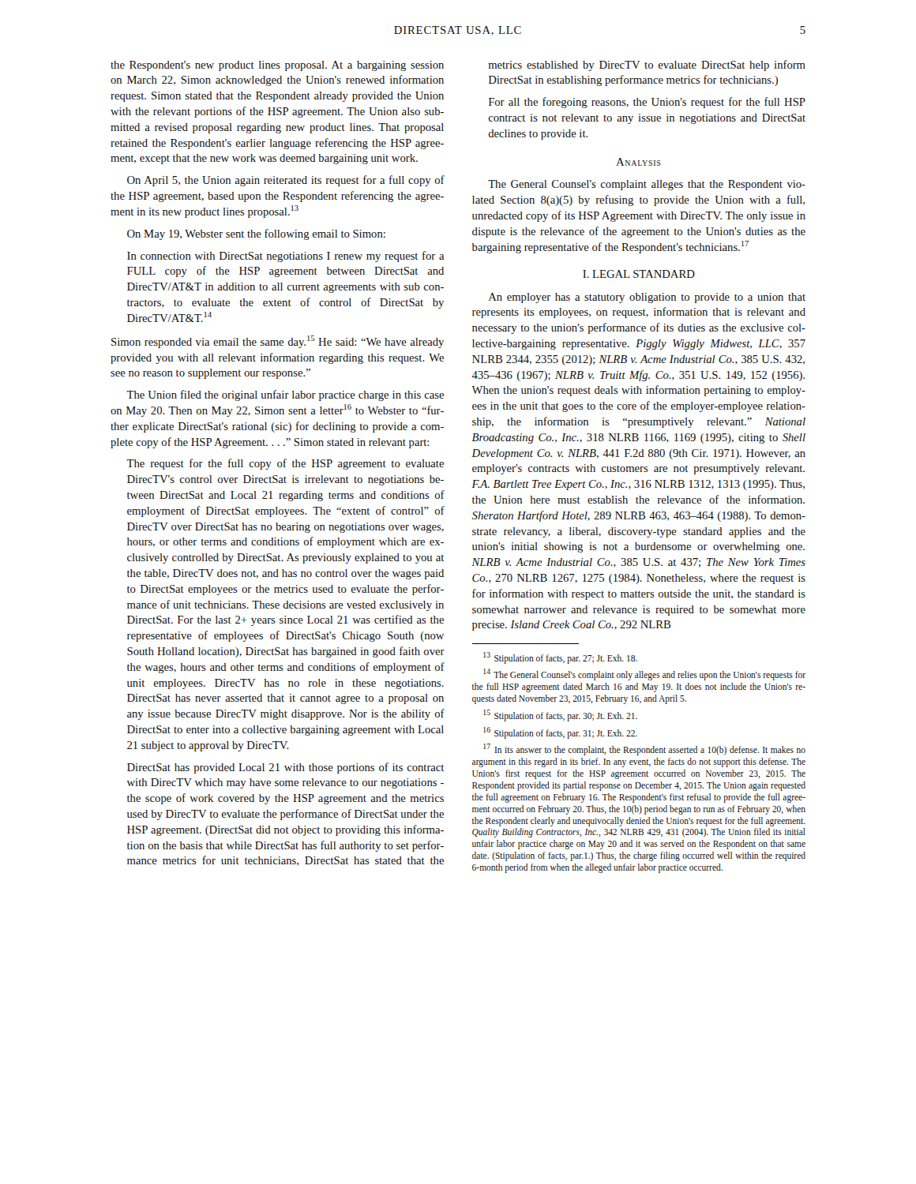DIRECTSAT USA, LLC 5
the Respondent's new product lines proposal. At a bargaining session on March 22, Simon acknowledged the Union's renewed information request. Simon stated that the Respondent already provided the Union with the relevant portions of the HSP agreement. The Union also submitted a revised proposal regarding new product lines. That proposal retained the Respondent's earlier language referencing the HSP agreement, except that the new work was deemed bargaining unit work.
On April 5, the Union again reiterated its request for a full copy of the HSP agreement, based upon the Respondent referencing the agreement in its new product lines proposal.13
On May 19, Webster sent the following email to Simon:
In connection with DirectSat negotiations I renew my request for a FULL copy of the HSP agreement between DirectSat and DirecTV/AT&T in addition to all current agreements with sub contractors, to evaluate the extent of control of DirectSat by DirecTV/AT&T.14
Simon responded via email the same day.15 He said: “We have already provided you with all relevant information regarding this request. We see no reason to supplement our response.”
The Union filed the original unfair labor practice charge in this case on May 20. Then on May 22, Simon sent a letter16 to Webster to “further explicate DirectSat's rational (sic) for declining to provide a complete copy of the HSP Agreement. . . .” Simon stated in relevant part:
The request for the full copy of the HSP agreement to evaluate DirecTV's control over DirectSat is irrelevant to negotiations between DirectSat and Local 21 regarding terms and conditions of employment of DirectSat employees. The “extent of control” of DirecTV over DirectSat has no bearing on negotiations over wages, hours, or other terms and conditions of employment which are exclusively controlled by DirectSat. As previously explained to you at the table, DirecTV does not, and has no control over the wages paid to DirectSat employees or the metrics used to evaluate the performance of unit technicians. These decisions are vested exclusively in DirectSat. For the last 2+ years since Local 21 was certified as the representative of employees of DirectSat's Chicago South (now South Holland location), DirectSat has bargained in good faith over the wages, hours and other terms and conditions of employment of unit employees. DirecTV has no role in these negotiations. DirectSat has never asserted that it cannot agree to a proposal on any issue because DirecTV might disapprove. Nor is the ability of DirectSat to enter into a collective bargaining agreement with Local 21 subject to approval by DirecTV.
DirectSat has provided Local 21 with those portions of its contract with DirecTV which may have some relevance to our negotiations - the scope of work covered by the HSP agreement and the metrics used by DirecTV to evaluate the performance of DirectSat under the HSP agreement. (DirectSat did not object to providing this information on the basis that while DirectSat has full authority to set performance metrics for unit technicians, DirectSat has stated that the metrics established by DirecTV to evaluate DirectSat help inform DirectSat in establishing performance metrics for technicians.)
For all the foregoing reasons, the Union's request for the full HSP contract is not relevant to any issue in negotiations and DirectSat declines to provide it.
Analysis
The General Counsel's complaint alleges that the Respondent violated Section 8(a)(5) by refusing to provide the Union with a full, unredacted copy of its HSP Agreement with DirecTV. The only issue in dispute is the relevance of the agreement to the Union's duties as the bargaining representative of the Respondent's technicians.17
I. LEGAL STANDARD
An employer has a statutory obligation to provide to a union that represents its employees, on request, information that is relevant and necessary to the union's performance of its duties as the exclusive collective-bargaining representative. Piggly Wiggly Midwest, LLC, 357 NLRB 2344, 2355 (2012); NLRB v. Acme Industrial Co., 385 U.S. 432, 435–436 (1967); NLRB v. Truitt Mfg. Co., 351 U.S. 149, 152 (1956). When the union's request deals with information pertaining to employees in the unit that goes to the core of the employer-employee relationship, the information is “presumptively relevant.” National Broadcasting Co., Inc., 318 NLRB 1166, 1169 (1995), citing to Shell Development Co. v. NLRB, 441 F.2d 880 (9th Cir. 1971). However, an employer's contracts with customers are not presumptively relevant. F.A. Bartlett Tree Expert Co., Inc., 316 NLRB 1312, 1313 (1995). Thus, the Union here must establish the relevance of the information. Sheraton Hartford Hotel, 289 NLRB 463, 463–464 (1988). To demonstrate relevancy, a liberal, discovery-type standard applies and the union's initial showing is not a burdensome or overwhelming one. NLRB v. Acme Industrial Co., 385 U.S. at 437; The New York Times Co., 270 NLRB 1267, 1275 (1984). Nonetheless, where the request is for information with respect to matters outside the unit, the standard is somewhat narrower and relevance is required to be somewhat more precise. Island Creek Coal Co., 292 NLRB
13 Stipulation of facts, par. 27; Jt. Exh. 18.
14 The General Counsel's complaint only alleges and relies upon the Union's requests for the full HSP agreement dated March 16 and May 19. It does not include the Union's requests dated November 23, 2015, February 16, and April 5.
15 Stipulation of facts, par. 30; Jt. Exh. 21.
16 Stipulation of facts, par. 31; Jt. Exh. 22.
17 In its answer to the complaint, the Respondent asserted a 10(b) defense. It makes no argument in this regard in its brief. In any event, the facts do not support this defense. The Union's first request for the HSP agreement occurred on November 23, 2015. The Respondent provided its partial response on December 4, 2015. The Union again requested the full agreement on February 16. The Respondent's first refusal to provide the full agreement occurred on February 20. Thus, the 10(b) period began to run as of February 20, when the Respondent clearly and unequivocally denied the Union's request for the full agreement. Quality Building Contractors, Inc., 342 NLRB 429, 431 (2004). The Union filed its initial unfair labor practice charge on May 20 and it was served on the Respondent on that same date. (Stipulation of facts, par.1.) Thus, the charge filing occurred well within the required 6-month period from when the alleged unfair labor practice occurred.